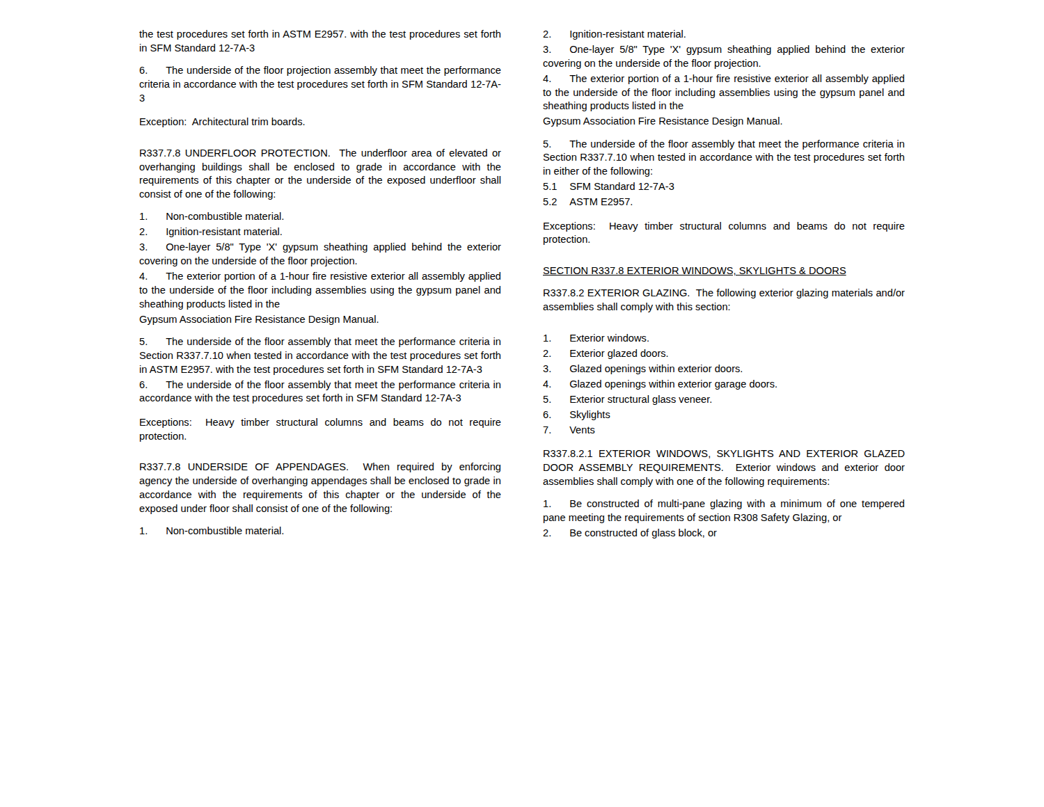the test procedures set forth in ASTM E2957. with the test procedures set forth in SFM Standard 12-7A-3
6. The underside of the floor projection assembly that meet the performance criteria in accordance with the test procedures set forth in SFM Standard 12-7A-3
Exception: Architectural trim boards.
R337.7.8 UNDERFLOOR PROTECTION. The underfloor area of elevated or overhanging buildings shall be enclosed to grade in accordance with the requirements of this chapter or the underside of the exposed underfloor shall consist of one of the following:
1. Non-combustible material.
2. Ignition-resistant material.
3. One-layer 5/8" Type 'X' gypsum sheathing applied behind the exterior covering on the underside of the floor projection.
4. The exterior portion of a 1-hour fire resistive exterior all assembly applied to the underside of the floor including assemblies using the gypsum panel and sheathing products listed in the
Gypsum Association Fire Resistance Design Manual.
5. The underside of the floor assembly that meet the performance criteria in Section R337.7.10 when tested in accordance with the test procedures set forth in ASTM E2957. with the test procedures set forth in SFM Standard 12-7A-3
6. The underside of the floor assembly that meet the performance criteria in accordance with the test procedures set forth in SFM Standard 12-7A-3
Exceptions: Heavy timber structural columns and beams do not require protection.
R337.7.8 UNDERSIDE OF APPENDAGES. When required by enforcing agency the underside of overhanging appendages shall be enclosed to grade in accordance with the requirements of this chapter or the underside of the exposed under floor shall consist of one of the following:
1. Non-combustible material.
2. Ignition-resistant material.
3. One-layer 5/8" Type 'X' gypsum sheathing applied behind the exterior covering on the underside of the floor projection.
4. The exterior portion of a 1-hour fire resistive exterior all assembly applied to the underside of the floor including assemblies using the gypsum panel and sheathing products listed in the
Gypsum Association Fire Resistance Design Manual.
5. The underside of the floor assembly that meet the performance criteria in Section R337.7.10 when tested in accordance with the test procedures set forth in either of the following:
5.1 SFM Standard 12-7A-3
5.2 ASTM E2957.
Exceptions: Heavy timber structural columns and beams do not require protection.
SECTION R337.8 EXTERIOR WINDOWS, SKYLIGHTS & DOORS
R337.8.2 EXTERIOR GLAZING. The following exterior glazing materials and/or assemblies shall comply with this section:
1. Exterior windows.
2. Exterior glazed doors.
3. Glazed openings within exterior doors.
4. Glazed openings within exterior garage doors.
5. Exterior structural glass veneer.
6. Skylights
7. Vents
R337.8.2.1 EXTERIOR WINDOWS, SKYLIGHTS AND EXTERIOR GLAZED DOOR ASSEMBLY REQUIREMENTS. Exterior windows and exterior door assemblies shall comply with one of the following requirements:
1. Be constructed of multi-pane glazing with a minimum of one tempered pane meeting the requirements of section R308 Safety Glazing, or
2. Be constructed of glass block, or